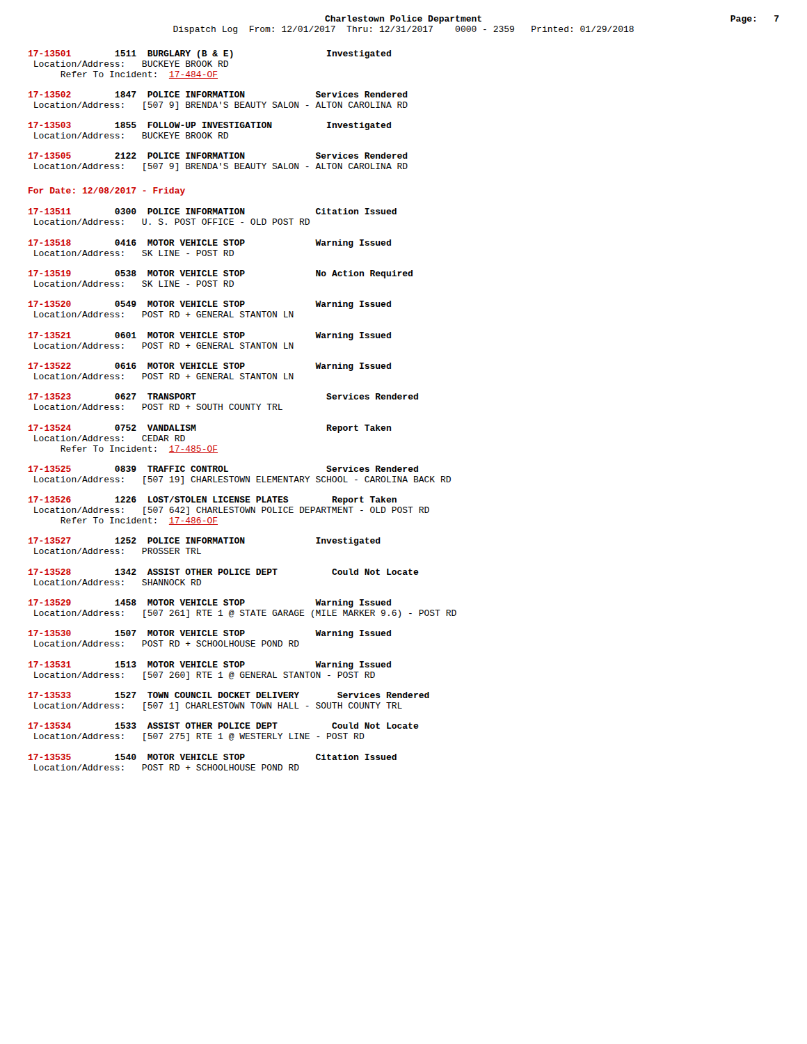Charlestown Police Department Page: 7
Dispatch Log From: 12/01/2017 Thru: 12/31/2017 0000 - 2359 Printed: 01/29/2018
17-13501 1511 BURGLARY (B & E) Investigated
Location/Address: BUCKEYE BROOK RD
Refer To Incident: 17-484-OF
17-13502 1847 POLICE INFORMATION Services Rendered
Location/Address: [507 9] BRENDA'S BEAUTY SALON - ALTON CAROLINA RD
17-13503 1855 FOLLOW-UP INVESTIGATION Investigated
Location/Address: BUCKEYE BROOK RD
17-13505 2122 POLICE INFORMATION Services Rendered
Location/Address: [507 9] BRENDA'S BEAUTY SALON - ALTON CAROLINA RD
For Date: 12/08/2017 - Friday
17-13511 0300 POLICE INFORMATION Citation Issued
Location/Address: U. S. POST OFFICE - OLD POST RD
17-13518 0416 MOTOR VEHICLE STOP Warning Issued
Location/Address: SK LINE - POST RD
17-13519 0538 MOTOR VEHICLE STOP No Action Required
Location/Address: SK LINE - POST RD
17-13520 0549 MOTOR VEHICLE STOP Warning Issued
Location/Address: POST RD + GENERAL STANTON LN
17-13521 0601 MOTOR VEHICLE STOP Warning Issued
Location/Address: POST RD + GENERAL STANTON LN
17-13522 0616 MOTOR VEHICLE STOP Warning Issued
Location/Address: POST RD + GENERAL STANTON LN
17-13523 0627 TRANSPORT Services Rendered
Location/Address: POST RD + SOUTH COUNTY TRL
17-13524 0752 VANDALISM Report Taken
Location/Address: CEDAR RD
Refer To Incident: 17-485-OF
17-13525 0839 TRAFFIC CONTROL Services Rendered
Location/Address: [507 19] CHARLESTOWN ELEMENTARY SCHOOL - CAROLINA BACK RD
17-13526 1226 LOST/STOLEN LICENSE PLATES Report Taken
Location/Address: [507 642] CHARLESTOWN POLICE DEPARTMENT - OLD POST RD
Refer To Incident: 17-486-OF
17-13527 1252 POLICE INFORMATION Investigated
Location/Address: PROSSER TRL
17-13528 1342 ASSIST OTHER POLICE DEPT Could Not Locate
Location/Address: SHANNOCK RD
17-13529 1458 MOTOR VEHICLE STOP Warning Issued
Location/Address: [507 261] RTE 1 @ STATE GARAGE (MILE MARKER 9.6) - POST RD
17-13530 1507 MOTOR VEHICLE STOP Warning Issued
Location/Address: POST RD + SCHOOLHOUSE POND RD
17-13531 1513 MOTOR VEHICLE STOP Warning Issued
Location/Address: [507 260] RTE 1 @ GENERAL STANTON - POST RD
17-13533 1527 TOWN COUNCIL DOCKET DELIVERY Services Rendered
Location/Address: [507 1] CHARLESTOWN TOWN HALL - SOUTH COUNTY TRL
17-13534 1533 ASSIST OTHER POLICE DEPT Could Not Locate
Location/Address: [507 275] RTE 1 @ WESTERLY LINE - POST RD
17-13535 1540 MOTOR VEHICLE STOP Citation Issued
Location/Address: POST RD + SCHOOLHOUSE POND RD